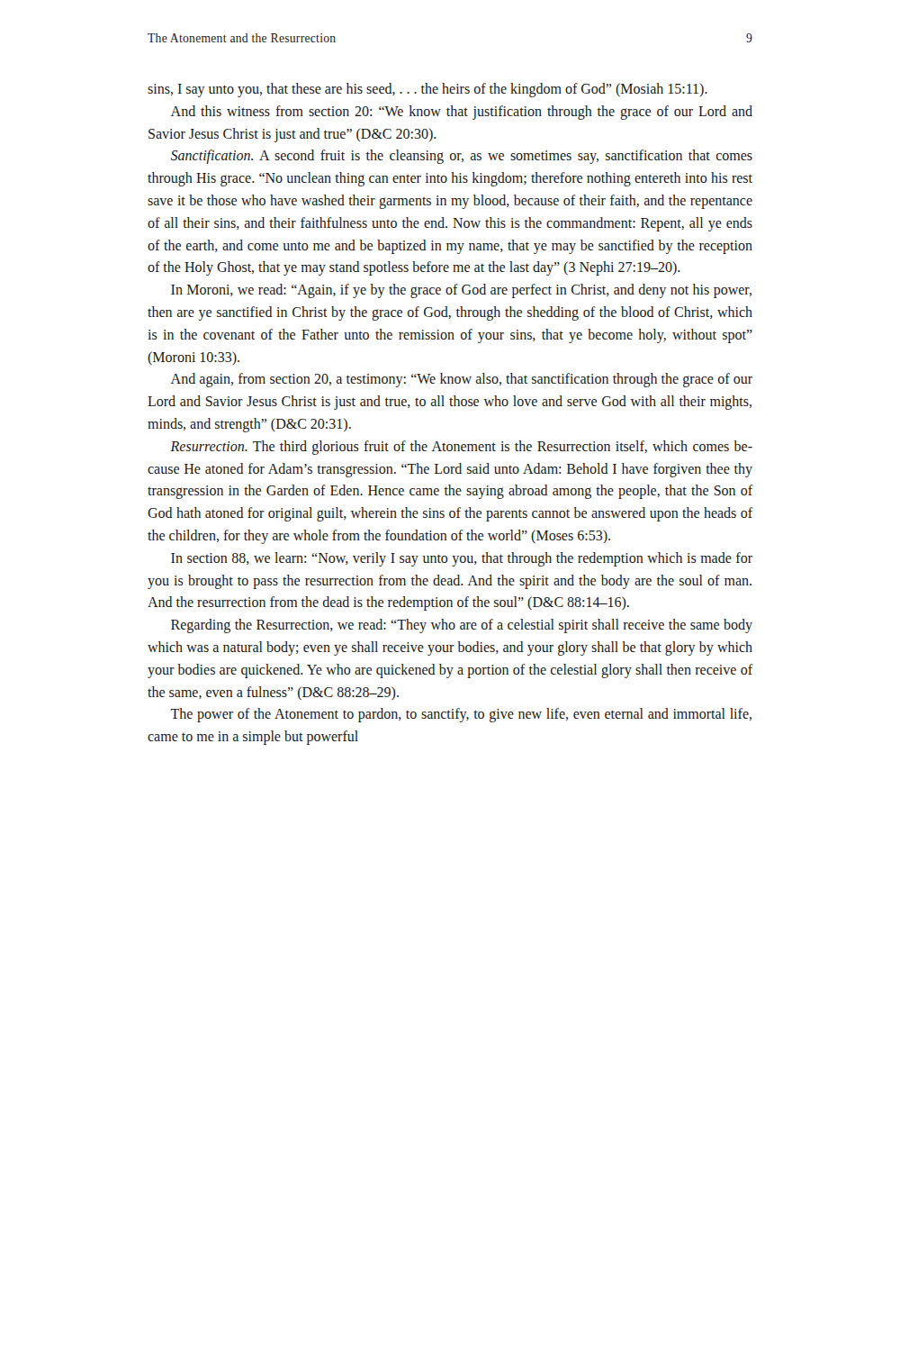The Atonement and the Resurrection 9
sins, I say unto you, that these are his seed, . . . the heirs of the kingdom of God” (Mosiah 15:11).
And this witness from section 20: “We know that justification through the grace of our Lord and Savior Jesus Christ is just and true” (D&C 20:30).
Sanctification. A second fruit is the cleansing or, as we sometimes say, sanctification that comes through His grace. “No unclean thing can enter into his kingdom; therefore nothing entereth into his rest save it be those who have washed their garments in my blood, because of their faith, and the repentance of all their sins, and their faithfulness unto the end. Now this is the commandment: Repent, all ye ends of the earth, and come unto me and be baptized in my name, that ye may be sanctified by the reception of the Holy Ghost, that ye may stand spotless before me at the last day” (3 Nephi 27:19–20).
In Moroni, we read: “Again, if ye by the grace of God are perfect in Christ, and deny not his power, then are ye sanctified in Christ by the grace of God, through the shedding of the blood of Christ, which is in the covenant of the Father unto the remission of your sins, that ye become holy, without spot” (Moroni 10:33).
And again, from section 20, a testimony: “We know also, that sanctification through the grace of our Lord and Savior Jesus Christ is just and true, to all those who love and serve God with all their mights, minds, and strength” (D&C 20:31).
Resurrection. The third glorious fruit of the Atonement is the Resurrection itself, which comes because He atoned for Adam’s transgression. “The Lord said unto Adam: Behold I have forgiven thee thy transgression in the Garden of Eden. Hence came the saying abroad among the people, that the Son of God hath atoned for original guilt, wherein the sins of the parents cannot be answered upon the heads of the children, for they are whole from the foundation of the world” (Moses 6:53).
In section 88, we learn: “Now, verily I say unto you, that through the redemption which is made for you is brought to pass the resurrection from the dead. And the spirit and the body are the soul of man. And the resurrection from the dead is the redemption of the soul” (D&C 88:14–16).
Regarding the Resurrection, we read: “They who are of a celestial spirit shall receive the same body which was a natural body; even ye shall receive your bodies, and your glory shall be that glory by which your bodies are quickened. Ye who are quickened by a portion of the celestial glory shall then receive of the same, even a fulness” (D&C 88:28–29).
The power of the Atonement to pardon, to sanctify, to give new life, even eternal and immortal life, came to me in a simple but powerful